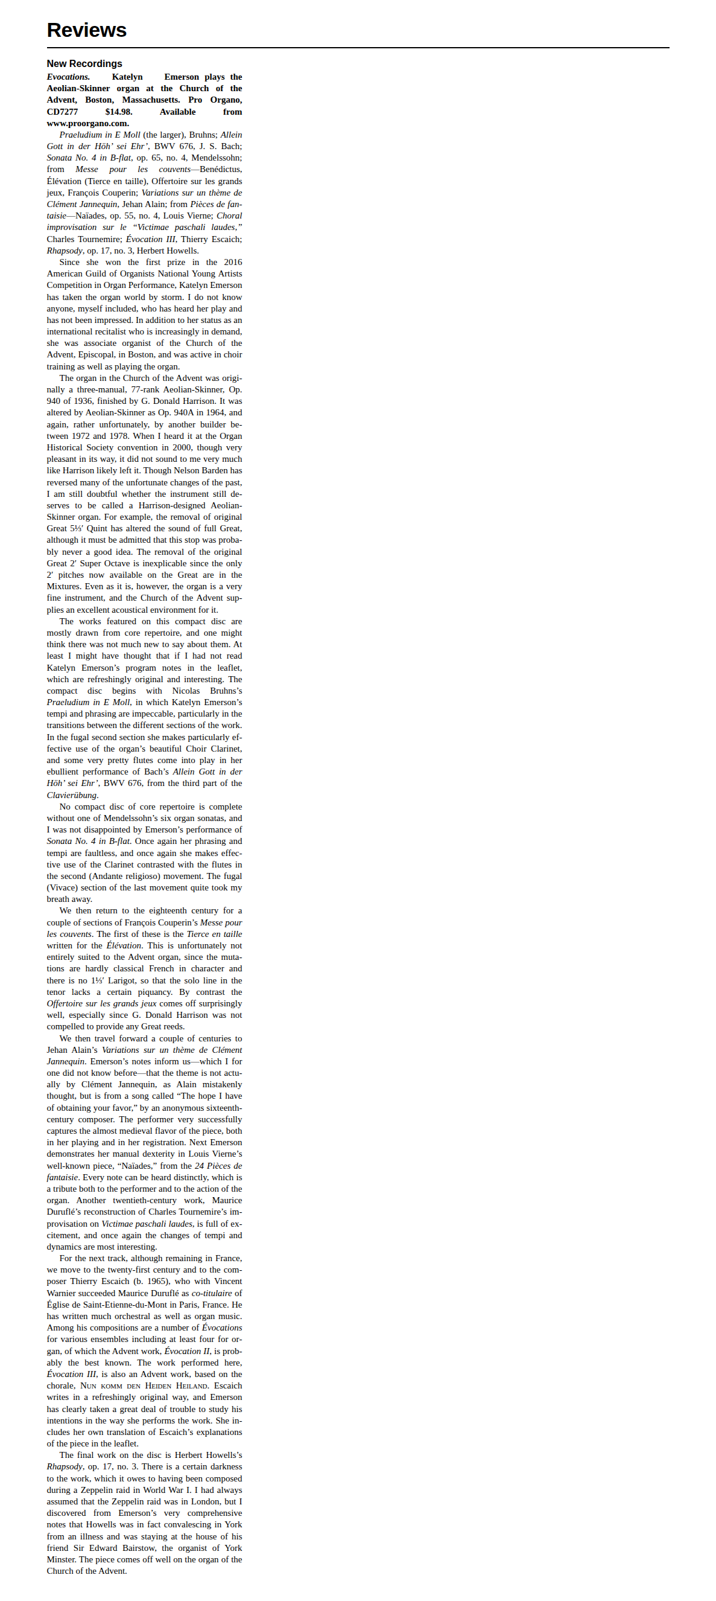Reviews
New Recordings
Evocations. Katelyn Emerson plays the Aeolian-Skinner organ at the Church of the Advent, Boston, Massachusetts. Pro Organo, CD7277 $14.98. Available from www.proorgano.com.
Praeludium in E Moll (the larger), Bruhns; Allein Gott in der Höh’ sei Ehr’, BWV 676, J. S. Bach; Sonata No. 4 in B-flat, op. 65, no. 4, Mendelssohn; from Messe pour les couvents—Benédictus, Élévation (Tierce en taille), Offertoire sur les grands jeux, François Couperin; Variations sur un thème de Clément Jannequin, Jehan Alain; from Pièces de fantaisie—Naïades, op. 55, no. 4, Louis Vierne; Choral improvisation sur le “Victimae paschali laudes,” Charles Tournemire; Évocation III, Thierry Escaich; Rhapsody, op. 17, no. 3, Herbert Howells.
Since she won the first prize in the 2016 American Guild of Organists National Young Artists Competition in Organ Performance, Katelyn Emerson has taken the organ world by storm. I do not know anyone, myself included, who has heard her play and has not been impressed. In addition to her status as an international recitalist who is increasingly in demand, she was associate organist of the Church of the Advent, Episcopal, in Boston, and was active in choir training as well as playing the organ.
The organ in the Church of the Advent was originally a three-manual, 77-rank Aeolian-Skinner, Op. 940 of 1936, finished by G. Donald Harrison. It was altered by Aeolian-Skinner as Op. 940A in 1964, and again, rather unfortunately, by another builder between 1972 and 1978. When I heard it at the Organ Historical Society convention in 2000, though very pleasant in its way, it did not sound to me very much like Harrison likely left it. Though Nelson Barden has reversed many of the unfortunate changes of the past, I am still doubtful whether the instrument still deserves to be called a Harrison-designed Aeolian-Skinner organ. For example, the removal of original Great 5⅓′ Quint has altered the sound of full Great, although it must be admitted that this stop was probably never a good idea. The removal of the original Great 2′ Super Octave is inexplicable since the only 2′ pitches now available on the Great are in the Mixtures. Even as it is, however, the organ is a very fine instrument, and the Church of the Advent supplies an excellent acoustical environment for it.
The works featured on this compact disc are mostly drawn from core repertoire, and one might think there was not much new to say about them. At least I might have thought that if I had not read Katelyn Emerson’s program notes in the leaflet, which are refreshingly original and interesting. The compact disc begins with Nicolas Bruhns’s Praeludium in E Moll, in which Katelyn Emerson’s tempi and phrasing are impeccable, particularly in the transitions between the different sections of the work. In the fugal second section she makes particularly effective use of the organ’s beautiful Choir Clarinet, and some very pretty flutes come into play in her ebullient performance of Bach’s Allein Gott in der Höh’ sei Ehr’, BWV 676, from the third part of the Clavierübung.
No compact disc of core repertoire is complete without one of Mendelssohn’s six organ sonatas, and I was not disappointed by Emerson’s performance of Sonata No. 4 in B-flat. Once again her phrasing and tempi are faultless, and once again she makes effective use of the Clarinet contrasted with the flutes in the second (Andante religioso) movement. The fugal (Vivace) section of the last movement quite took my breath away.
We then return to the eighteenth century for a couple of sections of François Couperin’s Messe pour les couvents. The first of these is the Tierce en taille written for the Élévation. This is unfortunately not entirely suited to the Advent organ, since the mutations are hardly classical French in character and there is no 1⅓′ Larigot, so that the solo line in the tenor lacks a certain piquancy. By contrast the Offertoire sur les grands jeux comes off surprisingly well, especially since G. Donald Harrison was not compelled to provide any Great reeds.
We then travel forward a couple of centuries to Jehan Alain’s Variations sur un thème de Clément Jannequin. Emerson’s notes inform us—which I for one did not know before—that the theme is not actually by Clément Jannequin, as Alain mistakenly thought, but is from a song called “The hope I have of obtaining your favor,” by an anonymous sixteenth-century composer. The performer very successfully captures the almost medieval flavor of the piece, both in her playing and in her registration. Next Emerson demonstrates her manual dexterity in Louis Vierne’s well-known piece, “Naïades,” from the 24 Pièces de fantaisie. Every note can be heard distinctly, which is a tribute both to the performer and to the action of the organ. Another twentieth-century work, Maurice Duruflé’s reconstruction of Charles Tournemire’s improvisation on Victimae paschali laudes, is full of excitement, and once again the changes of tempi and dynamics are most interesting.
For the next track, although remaining in France, we move to the twenty-first century and to the composer Thierry Escaich (b. 1965), who with Vincent Warnier succeeded Maurice Duruflé as co-titulaire of Église de Saint-Etienne-du-Mont in Paris, France. He has written much orchestral as well as organ music. Among his compositions are a number of Évocations for various ensembles including at least four for organ, of which the Advent work, Évocation II, is probably the best known. The work performed here, Évocation III, is also an Advent work, based on the chorale, Nun komm den Heiden Heiland. Escaich writes in a refreshingly original way, and Emerson has clearly taken a great deal of trouble to study his intentions in the way she performs the work. She includes her own translation of Escaich’s explanations of the piece in the leaflet.
The final work on the disc is Herbert Howells’s Rhapsody, op. 17, no. 3. There is a certain darkness to the work, which it owes to having been composed during a Zeppelin raid in World War I. I had always assumed that the Zeppelin raid was in London, but I discovered from Emerson’s very comprehensive notes that Howells was in fact convalescing in York from an illness and was staying at the house of his friend Sir Edward Bairstow, the organist of York Minster. The piece comes off well on the organ of the Church of the Advent.